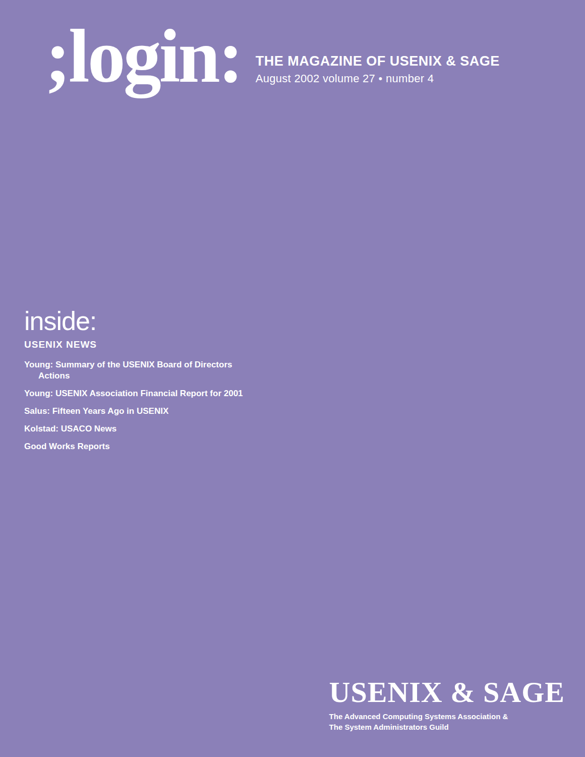;login:
The Magazine of USENIX & SAGE
August 2002 volume 27 • number 4
inside:
USENIX News
Young: Summary of the USENIX Board of DirectorsActions
Young: USENIX Association Financial Report for 2001
Salus: Fifteen Years Ago in USENIX
Kolstad: USACO News
Good Works Reports
USENIX & SAGE
The Advanced Computing Systems Association &
The System Administrators Guild